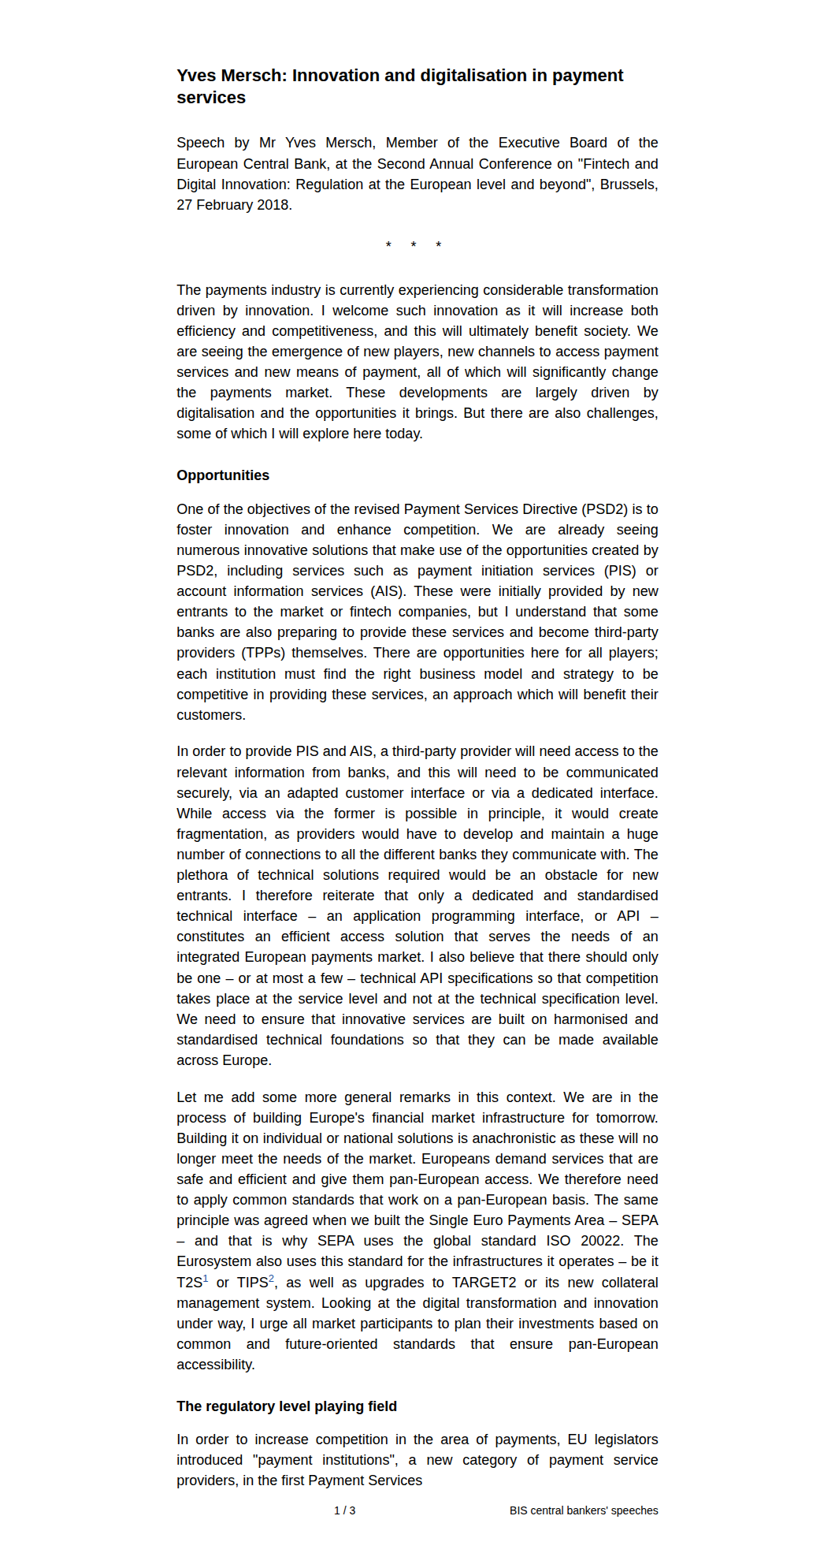Yves Mersch: Innovation and digitalisation in payment services
Speech by Mr Yves Mersch, Member of the Executive Board of the European Central Bank, at the Second Annual Conference on "Fintech and Digital Innovation: Regulation at the European level and beyond", Brussels, 27 February 2018.
* * *
The payments industry is currently experiencing considerable transformation driven by innovation. I welcome such innovation as it will increase both efficiency and competitiveness, and this will ultimately benefit society. We are seeing the emergence of new players, new channels to access payment services and new means of payment, all of which will significantly change the payments market. These developments are largely driven by digitalisation and the opportunities it brings. But there are also challenges, some of which I will explore here today.
Opportunities
One of the objectives of the revised Payment Services Directive (PSD2) is to foster innovation and enhance competition. We are already seeing numerous innovative solutions that make use of the opportunities created by PSD2, including services such as payment initiation services (PIS) or account information services (AIS). These were initially provided by new entrants to the market or fintech companies, but I understand that some banks are also preparing to provide these services and become third-party providers (TPPs) themselves. There are opportunities here for all players; each institution must find the right business model and strategy to be competitive in providing these services, an approach which will benefit their customers.
In order to provide PIS and AIS, a third-party provider will need access to the relevant information from banks, and this will need to be communicated securely, via an adapted customer interface or via a dedicated interface. While access via the former is possible in principle, it would create fragmentation, as providers would have to develop and maintain a huge number of connections to all the different banks they communicate with. The plethora of technical solutions required would be an obstacle for new entrants. I therefore reiterate that only a dedicated and standardised technical interface – an application programming interface, or API – constitutes an efficient access solution that serves the needs of an integrated European payments market. I also believe that there should only be one – or at most a few – technical API specifications so that competition takes place at the service level and not at the technical specification level. We need to ensure that innovative services are built on harmonised and standardised technical foundations so that they can be made available across Europe.
Let me add some more general remarks in this context. We are in the process of building Europe's financial market infrastructure for tomorrow. Building it on individual or national solutions is anachronistic as these will no longer meet the needs of the market. Europeans demand services that are safe and efficient and give them pan-European access. We therefore need to apply common standards that work on a pan-European basis. The same principle was agreed when we built the Single Euro Payments Area – SEPA – and that is why SEPA uses the global standard ISO 20022. The Eurosystem also uses this standard for the infrastructures it operates – be it T2S1 or TIPS2, as well as upgrades to TARGET2 or its new collateral management system. Looking at the digital transformation and innovation under way, I urge all market participants to plan their investments based on common and future-oriented standards that ensure pan-European accessibility.
The regulatory level playing field
In order to increase competition in the area of payments, EU legislators introduced "payment institutions", a new category of payment service providers, in the first Payment Services
1 / 3 BIS central bankers' speeches